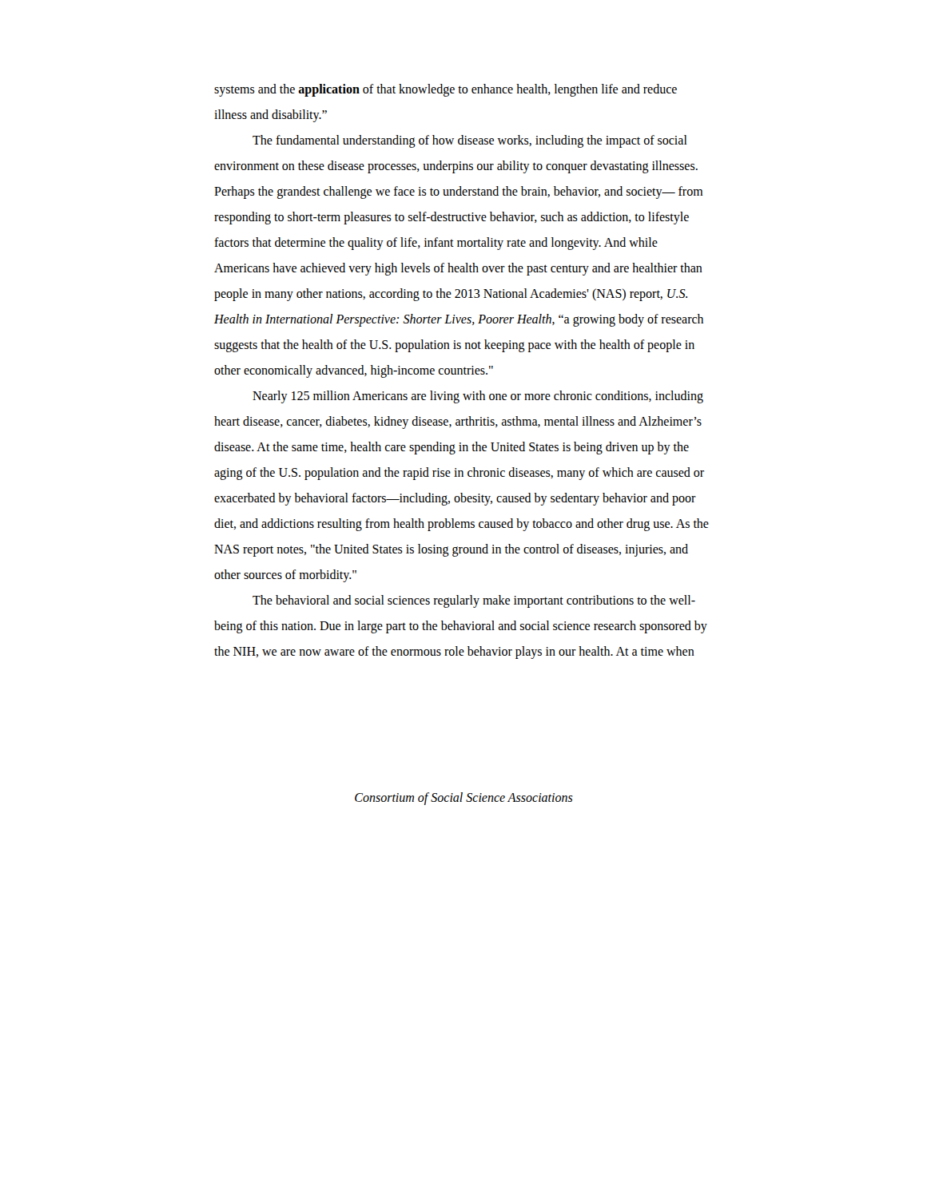systems and the application of that knowledge to enhance health, lengthen life and reduce illness and disability.”
The fundamental understanding of how disease works, including the impact of social environment on these disease processes, underpins our ability to conquer devastating illnesses. Perhaps the grandest challenge we face is to understand the brain, behavior, and society— from responding to short-term pleasures to self-destructive behavior, such as addiction, to lifestyle factors that determine the quality of life, infant mortality rate and longevity. And while Americans have achieved very high levels of health over the past century and are healthier than people in many other nations, according to the 2013 National Academies' (NAS) report, U.S. Health in International Perspective: Shorter Lives, Poorer Health, “a growing body of research suggests that the health of the U.S. population is not keeping pace with the health of people in other economically advanced, high-income countries."
Nearly 125 million Americans are living with one or more chronic conditions, including heart disease, cancer, diabetes, kidney disease, arthritis, asthma, mental illness and Alzheimer’s disease. At the same time, health care spending in the United States is being driven up by the aging of the U.S. population and the rapid rise in chronic diseases, many of which are caused or exacerbated by behavioral factors—including, obesity, caused by sedentary behavior and poor diet, and addictions resulting from health problems caused by tobacco and other drug use. As the NAS report notes, "the United States is losing ground in the control of diseases, injuries, and other sources of morbidity."
The behavioral and social sciences regularly make important contributions to the well-being of this nation. Due in large part to the behavioral and social science research sponsored by the NIH, we are now aware of the enormous role behavior plays in our health. At a time when
Consortium of Social Science Associations